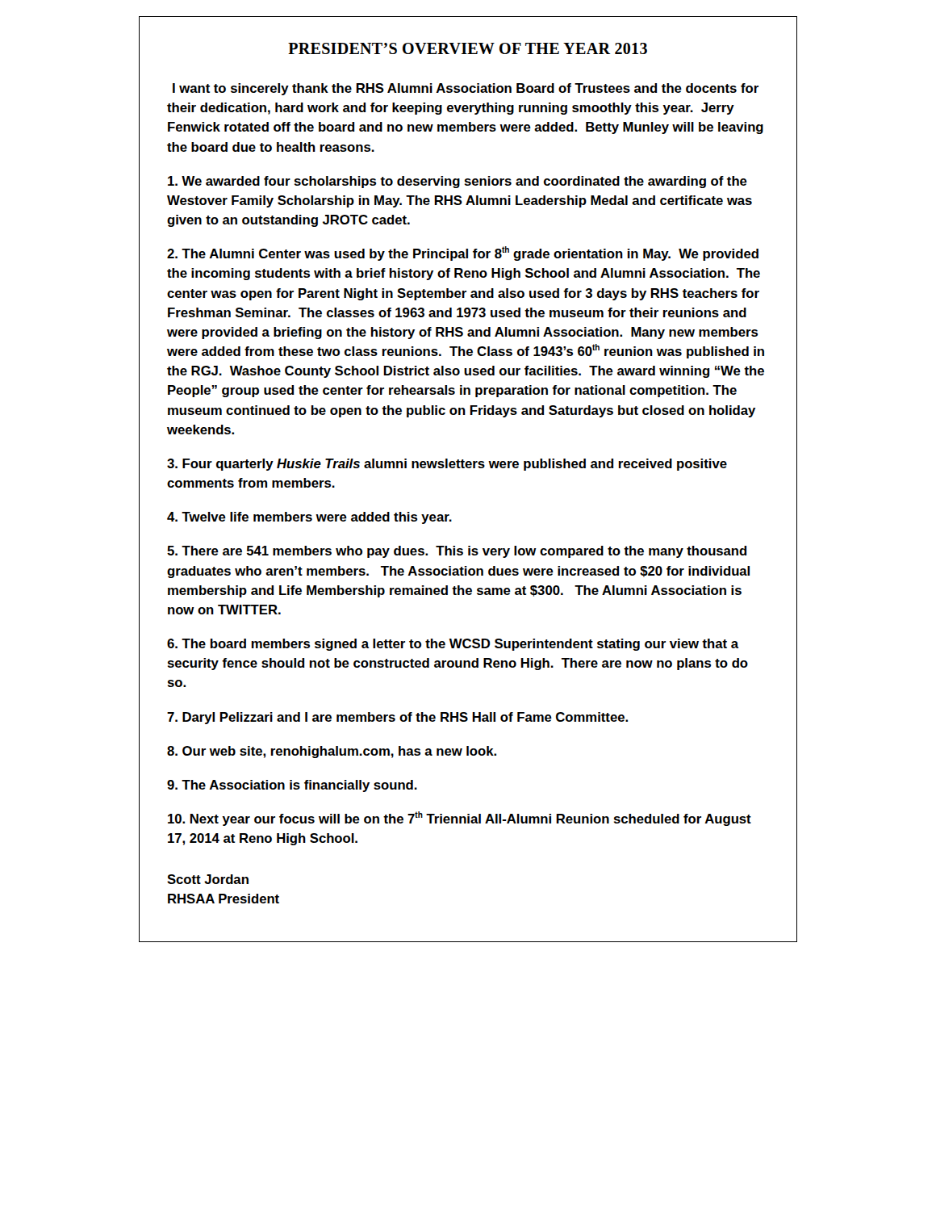PRESIDENT’S OVERVIEW OF THE YEAR 2013
I want to sincerely thank the RHS Alumni Association Board of Trustees and the docents for their dedication, hard work and for keeping everything running smoothly this year. Jerry Fenwick rotated off the board and no new members were added. Betty Munley will be leaving the board due to health reasons.
1. We awarded four scholarships to deserving seniors and coordinated the awarding of the Westover Family Scholarship in May. The RHS Alumni Leadership Medal and certificate was given to an outstanding JROTC cadet.
2. The Alumni Center was used by the Principal for 8th grade orientation in May. We provided the incoming students with a brief history of Reno High School and Alumni Association. The center was open for Parent Night in September and also used for 3 days by RHS teachers for Freshman Seminar. The classes of 1963 and 1973 used the museum for their reunions and were provided a briefing on the history of RHS and Alumni Association. Many new members were added from these two class reunions. The Class of 1943’s 60th reunion was published in the RGJ. Washoe County School District also used our facilities. The award winning “We the People” group used the center for rehearsals in preparation for national competition. The museum continued to be open to the public on Fridays and Saturdays but closed on holiday weekends.
3. Four quarterly Huskie Trails alumni newsletters were published and received positive comments from members.
4. Twelve life members were added this year.
5. There are 541 members who pay dues. This is very low compared to the many thousand graduates who aren’t members. The Association dues were increased to $20 for individual membership and Life Membership remained the same at $300. The Alumni Association is now on TWITTER.
6. The board members signed a letter to the WCSD Superintendent stating our view that a security fence should not be constructed around Reno High. There are now no plans to do so.
7. Daryl Pelizzari and I are members of the RHS Hall of Fame Committee.
8. Our web site, renohighalum.com, has a new look.
9. The Association is financially sound.
10. Next year our focus will be on the 7th Triennial All-Alumni Reunion scheduled for August 17, 2014 at Reno High School.
Scott Jordan RHSAA President